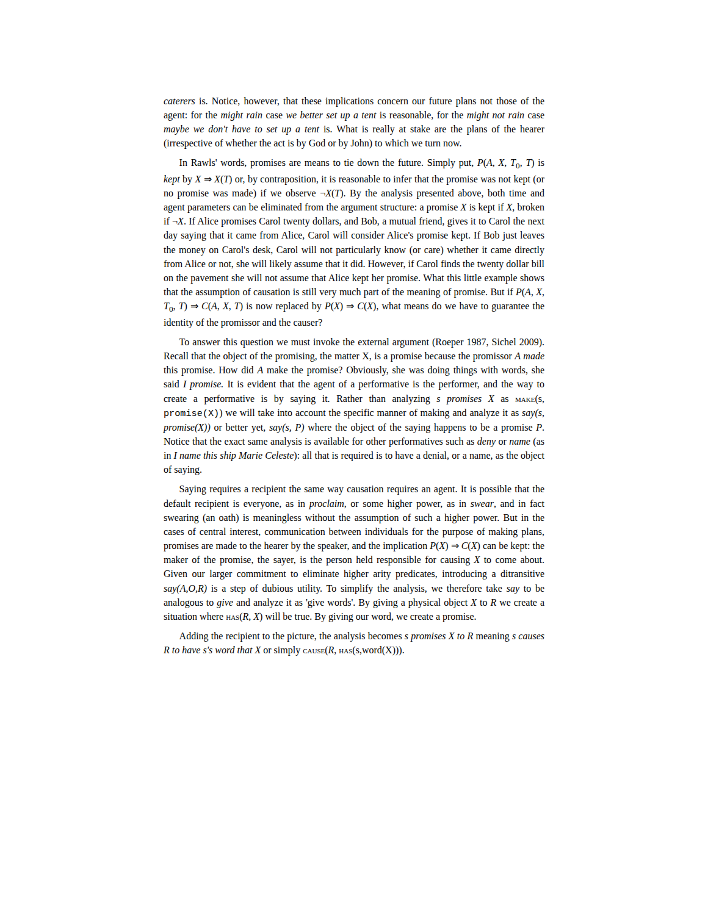caterers is. Notice, however, that these implications concern our future plans not those of the agent: for the might rain case we better set up a tent is reasonable, for the might not rain case maybe we don't have to set up a tent is. What is really at stake are the plans of the hearer (irrespective of whether the act is by God or by John) to which we turn now.
In Rawls' words, promises are means to tie down the future. Simply put, P(A, X, T0, T) is kept by X ⇒ X(T) or, by contraposition, it is reasonable to infer that the promise was not kept (or no promise was made) if we observe ¬X(T). By the analysis presented above, both time and agent parameters can be eliminated from the argument structure: a promise X is kept if X, broken if ¬X. If Alice promises Carol twenty dollars, and Bob, a mutual friend, gives it to Carol the next day saying that it came from Alice, Carol will consider Alice's promise kept. If Bob just leaves the money on Carol's desk, Carol will not particularly know (or care) whether it came directly from Alice or not, she will likely assume that it did. However, if Carol finds the twenty dollar bill on the pavement she will not assume that Alice kept her promise. What this little example shows that the assumption of causation is still very much part of the meaning of promise. But if P(A, X, T0, T) ⇒ C(A, X, T) is now replaced by P(X) ⇒ C(X), what means do we have to guarantee the identity of the promissor and the causer?
To answer this question we must invoke the external argument (Roeper 1987, Sichel 2009). Recall that the object of the promising, the matter X, is a promise because the promissor A made this promise. How did A make the promise? Obviously, she was doing things with words, she said I promise. It is evident that the agent of a performative is the performer, and the way to create a performative is by saying it. Rather than analyzing s promises X as make(s, promise(X)) we will take into account the specific manner of making and analyze it as say(s, promise(X)) or better yet, say(s, P) where the object of the saying happens to be a promise P. Notice that the exact same analysis is available for other performatives such as deny or name (as in I name this ship Marie Celeste): all that is required is to have a denial, or a name, as the object of saying.
Saying requires a recipient the same way causation requires an agent. It is possible that the default recipient is everyone, as in proclaim, or some higher power, as in swear, and in fact swearing (an oath) is meaningless without the assumption of such a higher power. But in the cases of central interest, communication between individuals for the purpose of making plans, promises are made to the hearer by the speaker, and the implication P(X) ⇒ C(X) can be kept: the maker of the promise, the sayer, is the person held responsible for causing X to come about. Given our larger commitment to eliminate higher arity predicates, introducing a ditransitive say(A,O,R) is a step of dubious utility. To simplify the analysis, we therefore take say to be analogous to give and analyze it as 'give words'. By giving a physical object X to R we create a situation where has(R, X) will be true. By giving our word, we create a promise.
Adding the recipient to the picture, the analysis becomes s promises X to R meaning s causes R to have s's word that X or simply cause(R, has(s,word(X))).